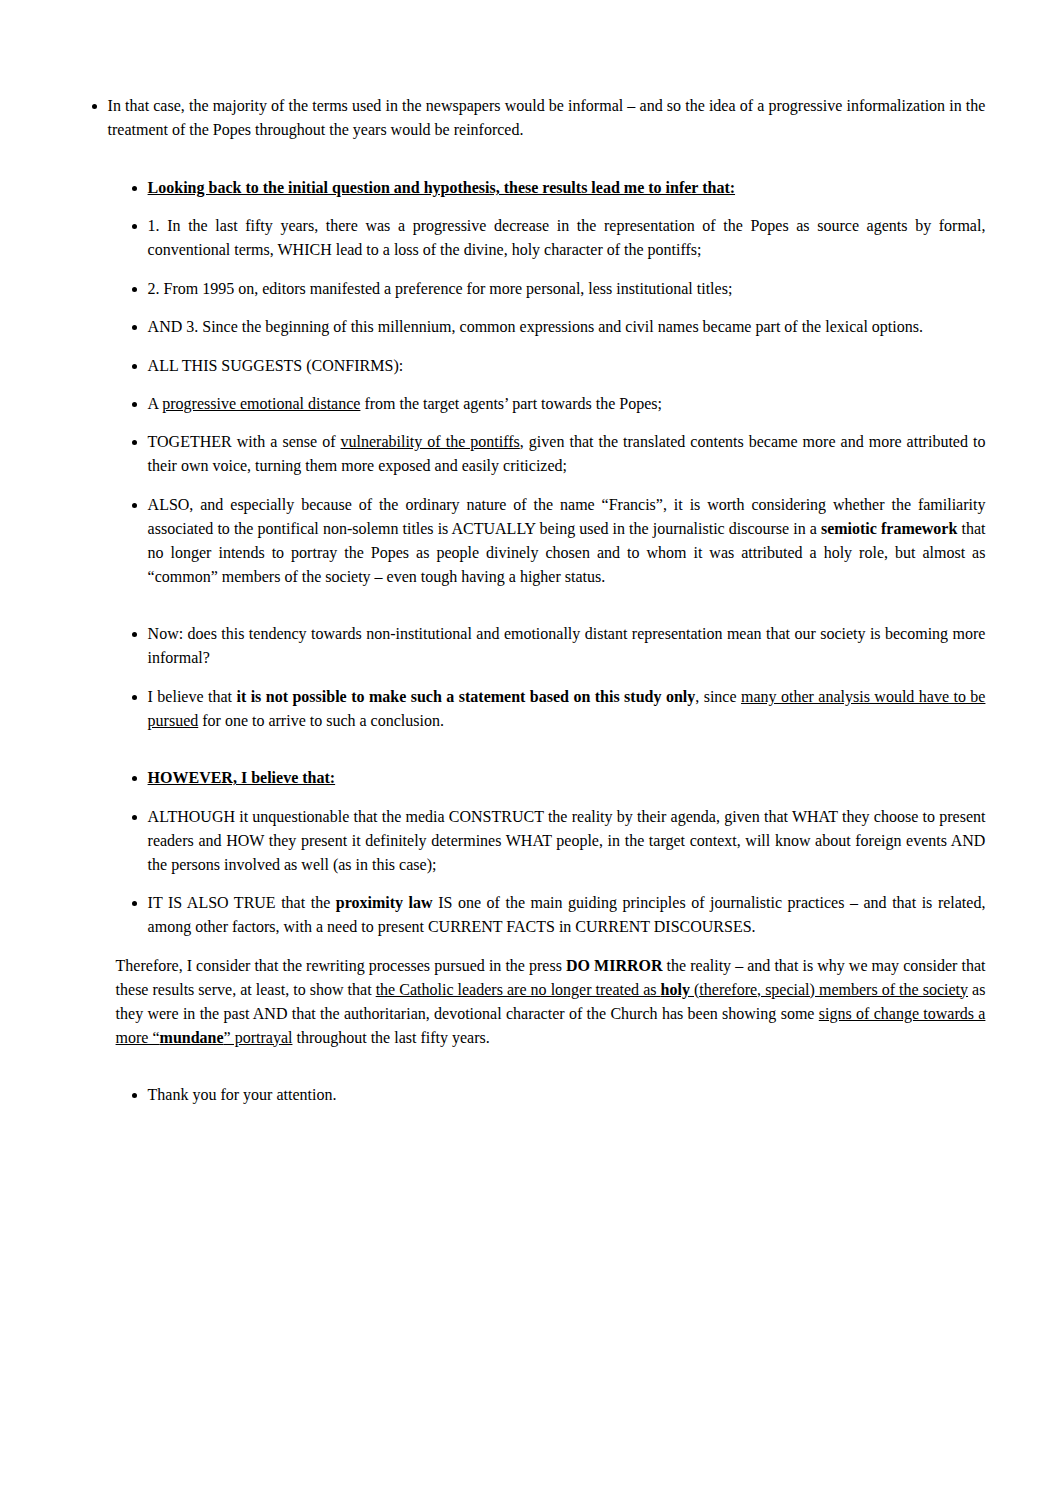In that case, the majority of the terms used in the newspapers would be informal – and so the idea of a progressive informalization in the treatment of the Popes throughout the years would be reinforced.
Looking back to the initial question and hypothesis, these results lead me to infer that:
1. In the last fifty years, there was a progressive decrease in the representation of the Popes as source agents by formal, conventional terms, WHICH lead to a loss of the divine, holy character of the pontiffs;
2. From 1995 on, editors manifested a preference for more personal, less institutional titles;
AND 3. Since the beginning of this millennium, common expressions and civil names became part of the lexical options.
ALL THIS SUGGESTS (CONFIRMS):
A progressive emotional distance from the target agents’ part towards the Popes;
TOGETHER with a sense of vulnerability of the pontiffs, given that the translated contents became more and more attributed to their own voice, turning them more exposed and easily criticized;
ALSO, and especially because of the ordinary nature of the name “Francis”, it is worth considering whether the familiarity associated to the pontifical non-solemn titles is ACTUALLY being used in the journalistic discourse in a semiotic framework that no longer intends to portray the Popes as people divinely chosen and to whom it was attributed a holy role, but almost as “common” members of the society – even tough having a higher status.
Now: does this tendency towards non-institutional and emotionally distant representation mean that our society is becoming more informal?
I believe that it is not possible to make such a statement based on this study only, since many other analysis would have to be pursued for one to arrive to such a conclusion.
HOWEVER, I believe that:
ALTHOUGH it unquestionable that the media CONSTRUCT the reality by their agenda, given that WHAT they choose to present readers and HOW they present it definitely determines WHAT people, in the target context, will know about foreign events AND the persons involved as well (as in this case);
IT IS ALSO TRUE that the proximity law IS one of the main guiding principles of journalistic practices – and that is related, among other factors, with a need to present CURRENT FACTS in CURRENT DISCOURSES.
Therefore, I consider that the rewriting processes pursued in the press DO MIRROR the reality – and that is why we may consider that these results serve, at least, to show that the Catholic leaders are no longer treated as holy (therefore, special) members of the society as they were in the past AND that the authoritarian, devotional character of the Church has been showing some signs of change towards a more “mundane” portrayal throughout the last fifty years.
Thank you for your attention.